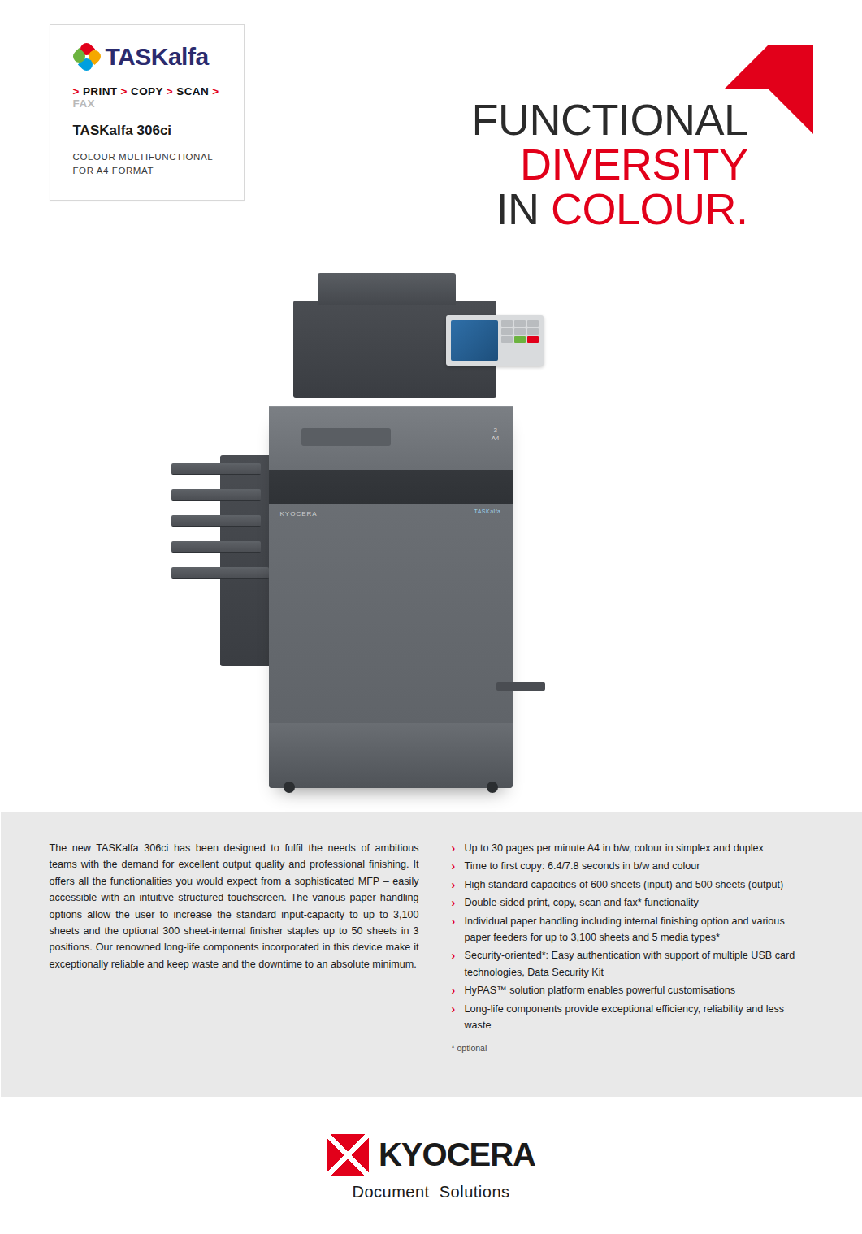TASKalfa
> PRINT > COPY > SCAN > FAX
TASKalfa 306ci
Colour multifunctional
for A4 format
FUNCTIONAL DIVERSITY IN COLOUR.
KYOCERA
TASKalfa
1
A4
2
A3
3
A4
The new TASKalfa 306ci has been designed to fulfil the needs of ambitious teams with the demand for excellent output quality and professional finishing. It offers all the functionalities you would expect from a sophisticated MFP – easily accessible with an intuitive structured touchscreen. The various paper handling options allow the user to increase the standard input-capacity to up to 3,100 sheets and the optional 300 sheet-internal finisher staples up to 50 sheets in 3 positions. Our renowned long-life components incorporated in this device make it exceptionally reliable and keep waste and the downtime to an absolute minimum.
Up to 30 pages per minute A4 in b/w, colour in simplex and duplex
Time to first copy: 6.4/7.8 seconds in b/w and colour
High standard capacities of 600 sheets (input) and 500 sheets (output)
Double-sided print, copy, scan and fax* functionality
Individual paper handling including internal finishing option and various paper feeders for up to 3,100 sheets and 5 media types*
Security-oriented*: Easy authentication with support of multiple USB card technologies, Data Security Kit
HyPAS™ solution platform enables powerful customisations
Long-life components provide exceptional efficiency, reliability and less waste
* optional
KYOCERA
Document Solutions